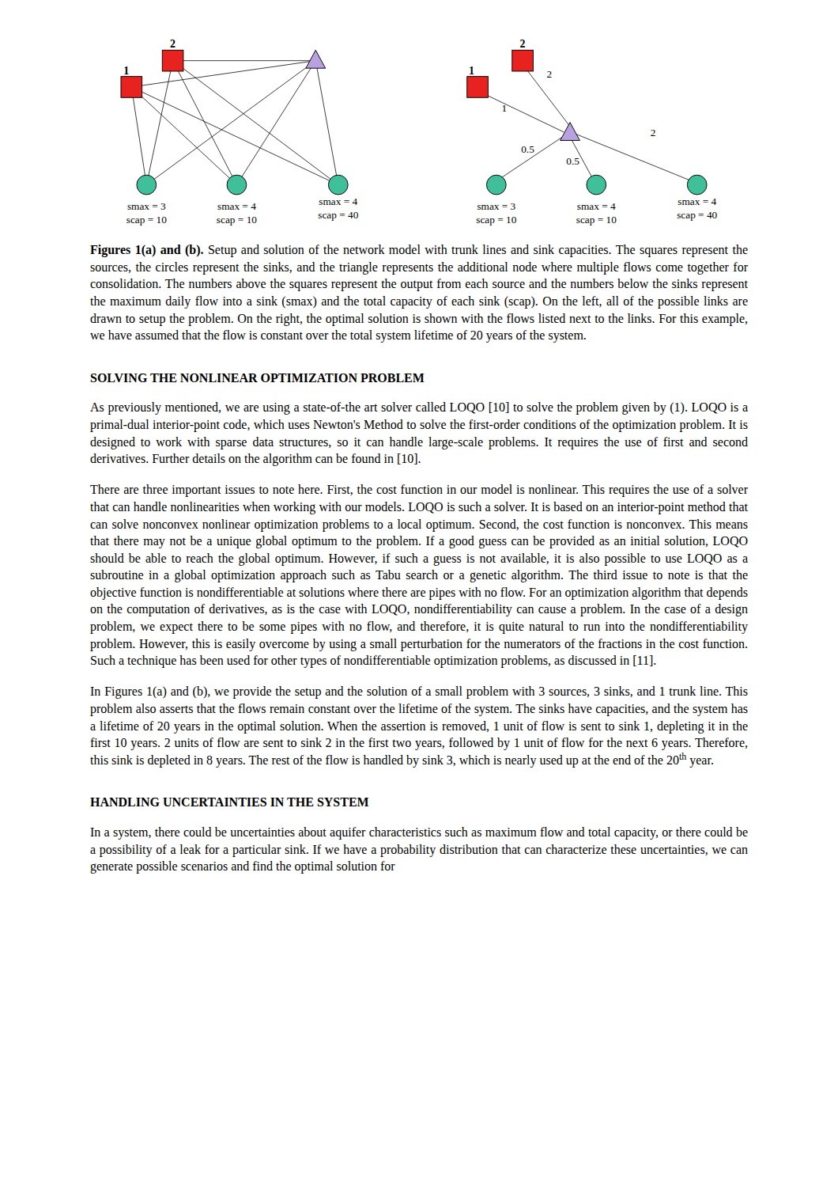Figure 1(a): Setup of the network model with all possible links drawn 2 1 smax = 3 scap = 10 smax = 4 scap = 10 smax = 4 scap = 40
Figure 1(b): Optimal solution with flows listed next to the links 2 1 2 1 0.5 0.5 2 smax = 3 scap = 10 smax = 4 scap = 10 smax = 4 scap = 40
Figures 1(a) and (b). Setup and solution of the network model with trunk lines and sink capacities. The squares represent the sources, the circles represent the sinks, and the triangle represents the additional node where multiple flows come together for consolidation. The numbers above the squares represent the output from each source and the numbers below the sinks represent the maximum daily flow into a sink (smax) and the total capacity of each sink (scap). On the left, all of the possible links are drawn to setup the problem. On the right, the optimal solution is shown with the flows listed next to the links. For this example, we have assumed that the flow is constant over the total system lifetime of 20 years of the system.
Solving the Nonlinear Optimization Problem
As previously mentioned, we are using a state-of-the art solver called LOQO [10] to solve the problem given by (1). LOQO is a primal-dual interior-point code, which uses Newton's Method to solve the first-order conditions of the optimization problem. It is designed to work with sparse data structures, so it can handle large-scale problems. It requires the use of first and second derivatives. Further details on the algorithm can be found in [10].
There are three important issues to note here. First, the cost function in our model is nonlinear. This requires the use of a solver that can handle nonlinearities when working with our models. LOQO is such a solver. It is based on an interior-point method that can solve nonconvex nonlinear optimization problems to a local optimum. Second, the cost function is nonconvex. This means that there may not be a unique global optimum to the problem. If a good guess can be provided as an initial solution, LOQO should be able to reach the global optimum. However, if such a guess is not available, it is also possible to use LOQO as a subroutine in a global optimization approach such as Tabu search or a genetic algorithm. The third issue to note is that the objective function is nondifferentiable at solutions where there are pipes with no flow. For an optimization algorithm that depends on the computation of derivatives, as is the case with LOQO, nondifferentiability can cause a problem. In the case of a design problem, we expect there to be some pipes with no flow, and therefore, it is quite natural to run into the nondifferentiability problem. However, this is easily overcome by using a small perturbation for the numerators of the fractions in the cost function. Such a technique has been used for other types of nondifferentiable optimization problems, as discussed in [11].
In Figures 1(a) and (b), we provide the setup and the solution of a small problem with 3 sources, 3 sinks, and 1 trunk line. This problem also asserts that the flows remain constant over the lifetime of the system. The sinks have capacities, and the system has a lifetime of 20 years in the optimal solution. When the assertion is removed, 1 unit of flow is sent to sink 1, depleting it in the first 10 years. 2 units of flow are sent to sink 2 in the first two years, followed by 1 unit of flow for the next 6 years. Therefore, this sink is depleted in 8 years. The rest of the flow is handled by sink 3, which is nearly used up at the end of the 20th year.
Handling Uncertainties in the System
In a system, there could be uncertainties about aquifer characteristics such as maximum flow and total capacity, or there could be a possibility of a leak for a particular sink. If we have a probability distribution that can characterize these uncertainties, we can generate possible scenarios and find the optimal solution for